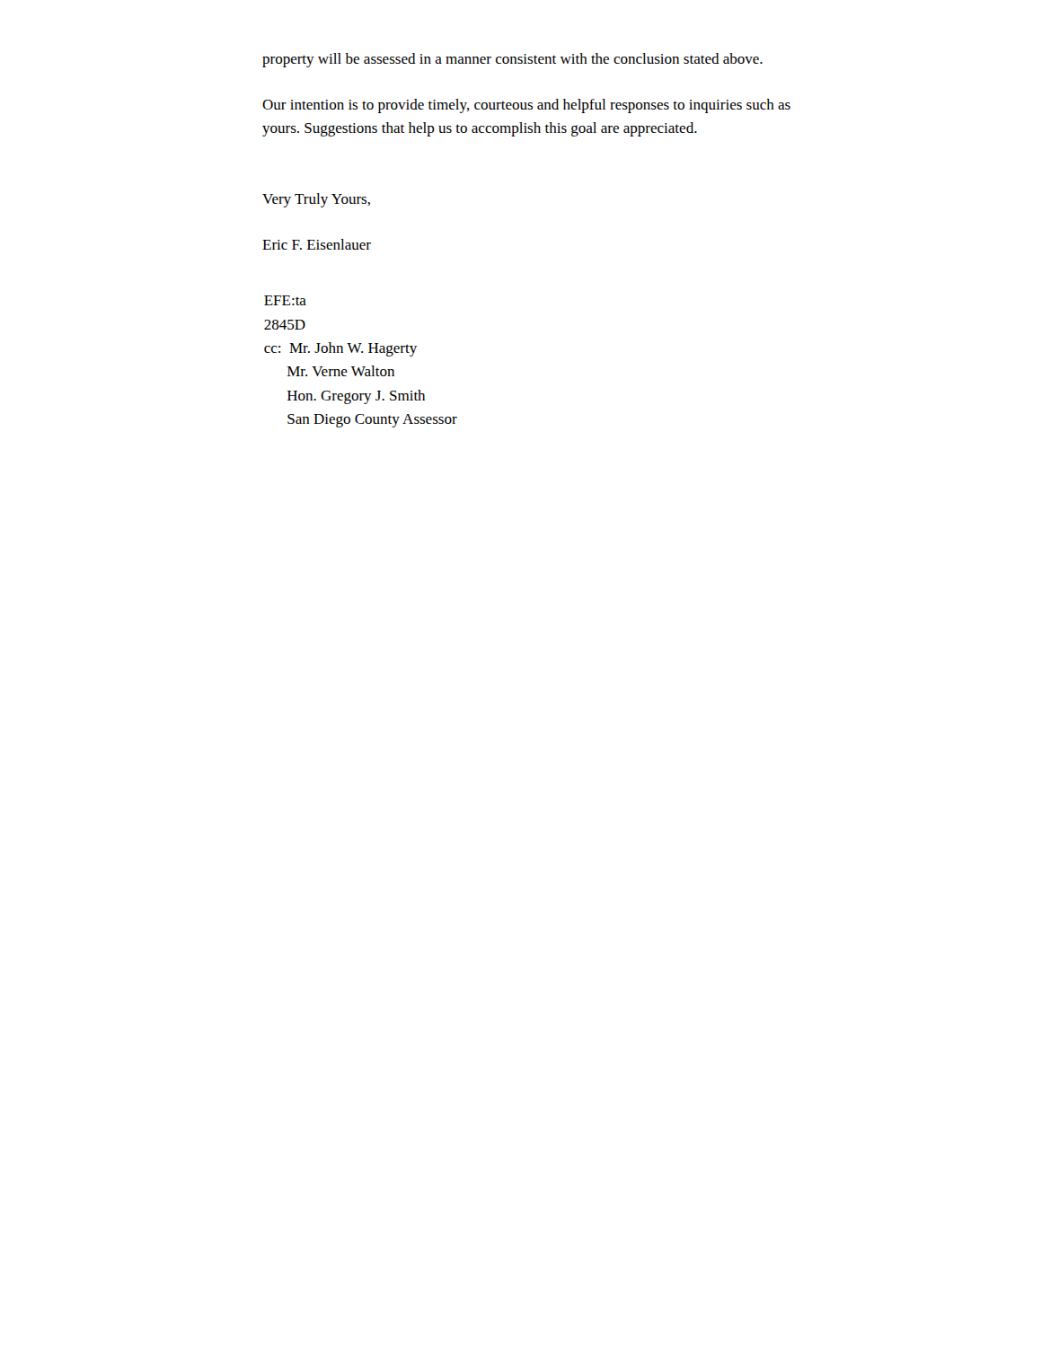property will be assessed in a manner consistent with the conclusion stated above.
Our intention is to provide timely, courteous and helpful responses to inquiries such as yours. Suggestions that help us to accomplish this goal are appreciated.
Very Truly Yours,
Eric F. Eisenlauer
EFE:ta
2845D
cc: Mr. John W. Hagerty
Mr. Verne Walton
Hon. Gregory J. Smith
San Diego County Assessor